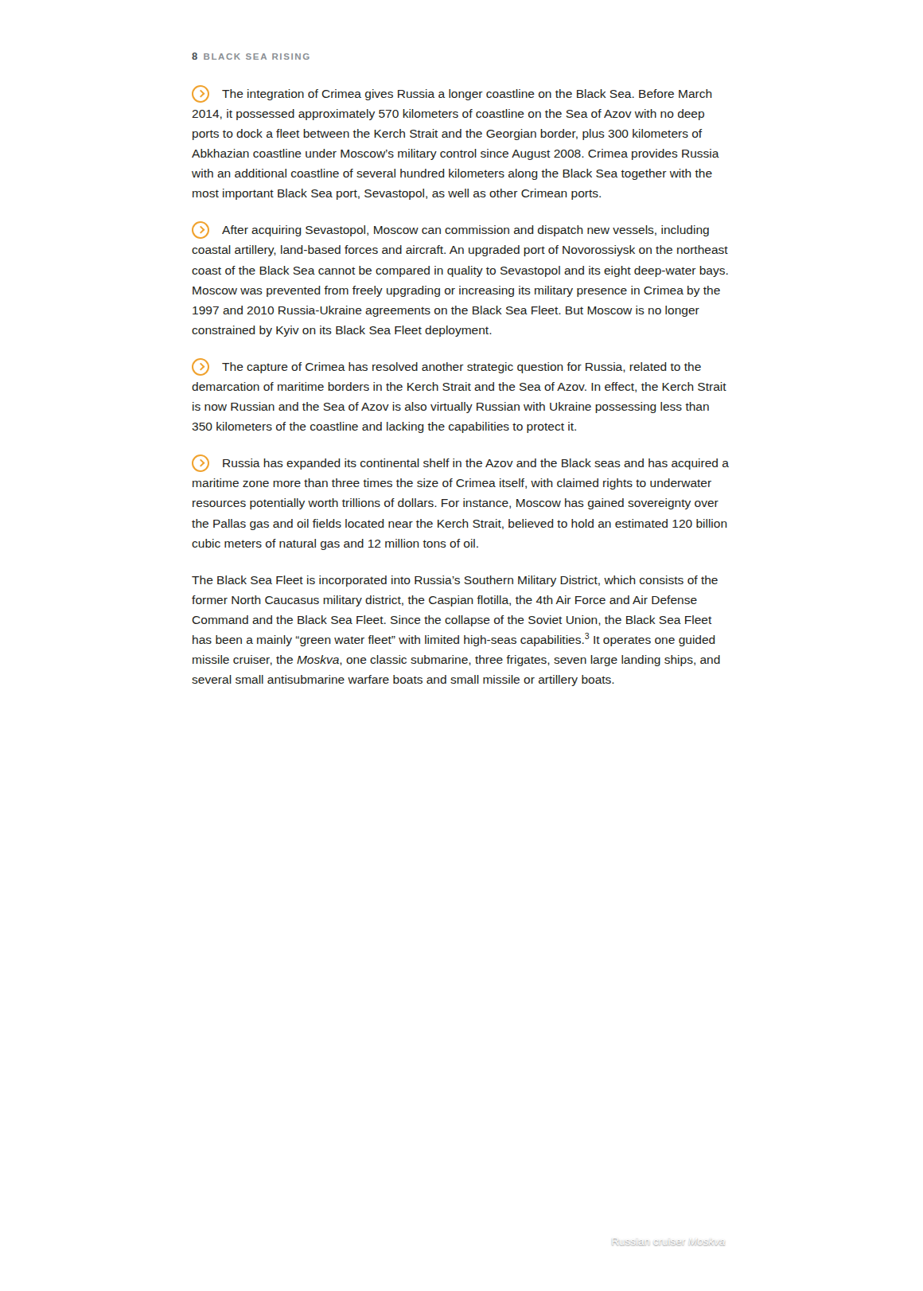8 Black Sea Rising
The integration of Crimea gives Russia a longer coastline on the Black Sea. Before March 2014, it possessed approximately 570 kilometers of coastline on the Sea of Azov with no deep ports to dock a fleet between the Kerch Strait and the Georgian border, plus 300 kilometers of Abkhazian coastline under Moscow’s military control since August 2008. Crimea provides Russia with an additional coastline of several hundred kilometers along the Black Sea together with the most important Black Sea port, Sevastopol, as well as other Crimean ports.
After acquiring Sevastopol, Moscow can commission and dispatch new vessels, including coastal artillery, land-based forces and aircraft. An upgraded port of Novorossiysk on the northeast coast of the Black Sea cannot be compared in quality to Sevastopol and its eight deep-water bays. Moscow was prevented from freely upgrading or increasing its military presence in Crimea by the 1997 and 2010 Russia-Ukraine agreements on the Black Sea Fleet. But Moscow is no longer constrained by Kyiv on its Black Sea Fleet deployment.
The capture of Crimea has resolved another strategic question for Russia, related to the demarcation of maritime borders in the Kerch Strait and the Sea of Azov. In effect, the Kerch Strait is now Russian and the Sea of Azov is also virtually Russian with Ukraine possessing less than 350 kilometers of the coastline and lacking the capabilities to protect it.
Russia has expanded its continental shelf in the Azov and the Black seas and has acquired a maritime zone more than three times the size of Crimea itself, with claimed rights to underwater resources potentially worth trillions of dollars. For instance, Moscow has gained sovereignty over the Pallas gas and oil fields located near the Kerch Strait, believed to hold an estimated 120 billion cubic meters of natural gas and 12 million tons of oil.
The Black Sea Fleet is incorporated into Russia’s Southern Military District, which consists of the former North Caucasus military district, the Caspian flotilla, the 4th Air Force and Air Defense Command and the Black Sea Fleet. Since the collapse of the Soviet Union, the Black Sea Fleet has been a mainly “green water fleet” with limited high-seas capabilities.3 It operates one guided missile cruiser, the Moskva, one classic submarine, three frigates, seven large landing ships, and several small antisubmarine warfare boats and small missile or artillery boats.
Russian cruiser Moskva